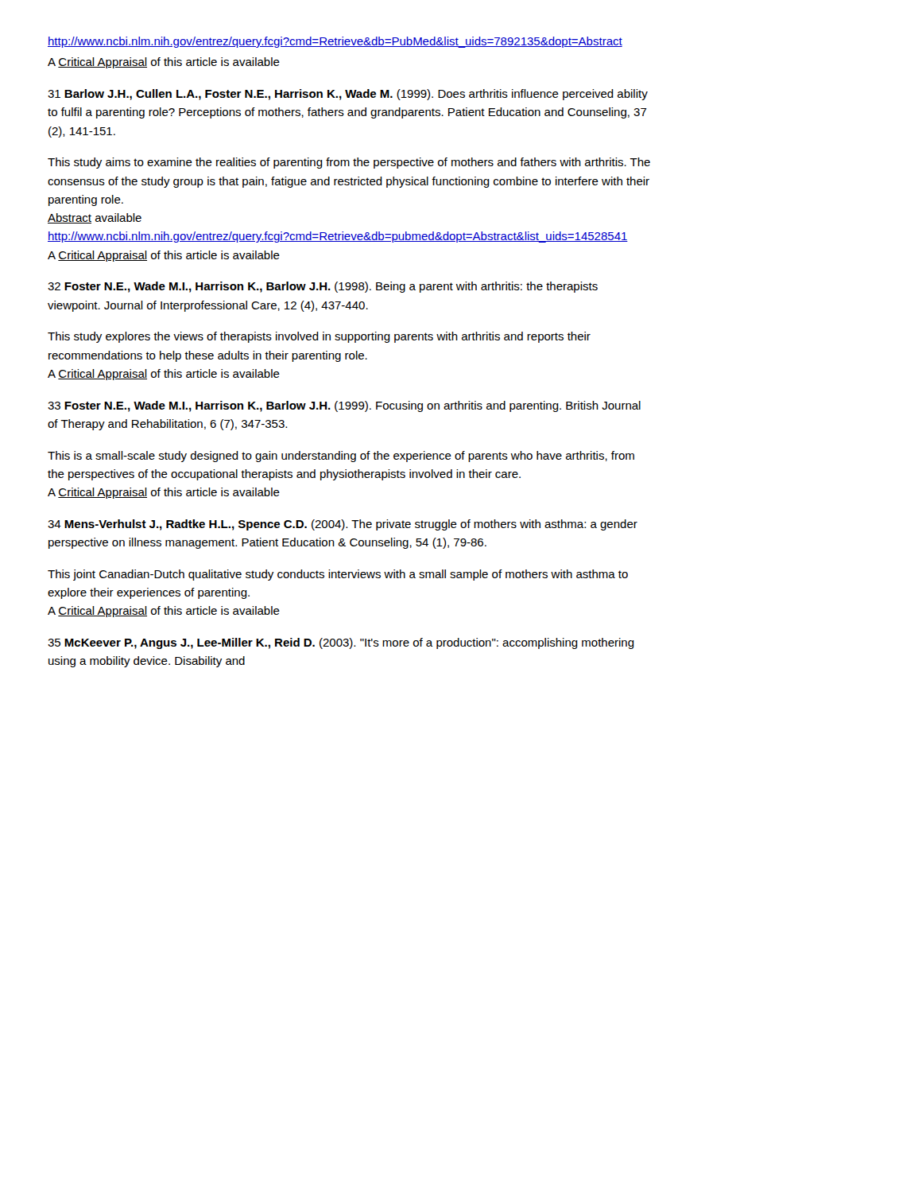http://www.ncbi.nlm.nih.gov/entrez/query.fcgi?cmd=Retrieve&db=PubMed&list_uids=7892135&dopt=Abstract
A Critical Appraisal of this article is available
31 Barlow J.H., Cullen L.A., Foster N.E., Harrison K., Wade M. (1999). Does arthritis influence perceived ability to fulfil a parenting role? Perceptions of mothers, fathers and grandparents. Patient Education and Counseling, 37 (2), 141-151.
This study aims to examine the realities of parenting from the perspective of mothers and fathers with arthritis. The consensus of the study group is that pain, fatigue and restricted physical functioning combine to interfere with their parenting role.
Abstract available
http://www.ncbi.nlm.nih.gov/entrez/query.fcgi?cmd=Retrieve&db=pubmed&dopt=Abstract&list_uids=14528541
A Critical Appraisal of this article is available
32 Foster N.E., Wade M.I., Harrison K., Barlow J.H. (1998). Being a parent with arthritis: the therapists viewpoint. Journal of Interprofessional Care, 12 (4), 437-440.
This study explores the views of therapists involved in supporting parents with arthritis and reports their recommendations to help these adults in their parenting role.
A Critical Appraisal of this article is available
33 Foster N.E., Wade M.I., Harrison K., Barlow J.H. (1999). Focusing on arthritis and parenting. British Journal of Therapy and Rehabilitation, 6 (7), 347-353.
This is a small-scale study designed to gain understanding of the experience of parents who have arthritis, from the perspectives of the occupational therapists and physiotherapists involved in their care.
A Critical Appraisal of this article is available
34 Mens-Verhulst J., Radtke H.L., Spence C.D. (2004). The private struggle of mothers with asthma: a gender perspective on illness management. Patient Education & Counseling, 54 (1), 79-86.
This joint Canadian-Dutch qualitative study conducts interviews with a small sample of mothers with asthma to explore their experiences of parenting.
A Critical Appraisal of this article is available
35 McKeever P., Angus J., Lee-Miller K., Reid D. (2003). "It's more of a production": accomplishing mothering using a mobility device. Disability and